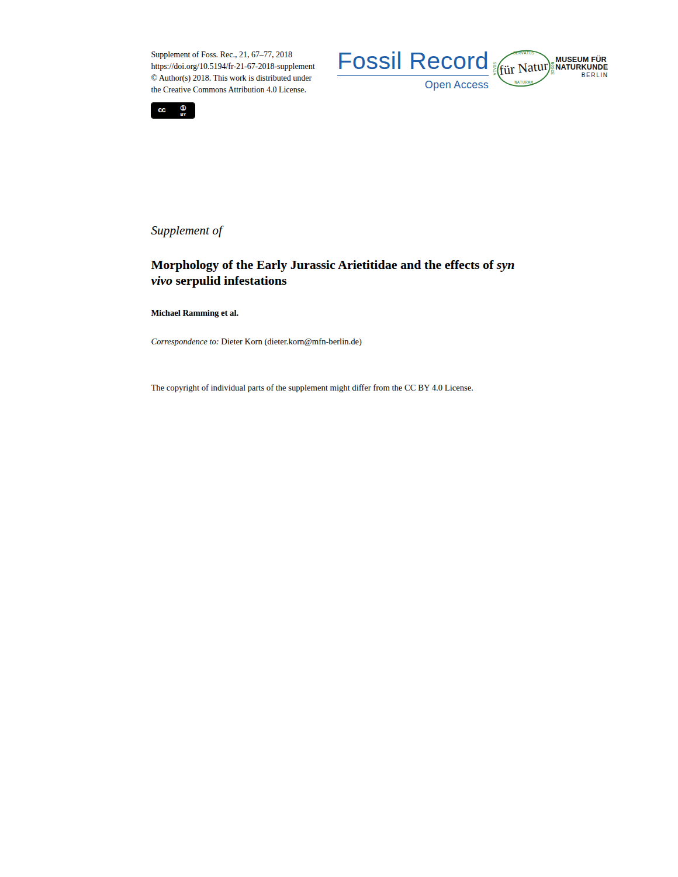Supplement of Foss. Rec., 21, 67–77, 2018
https://doi.org/10.5194/fr-21-67-2018-supplement
© Author(s) 2018. This work is distributed under
the Creative Commons Attribution 4.0 License.
cc
①
BY
Fossil Record
Open Access
SERVATUS NOSCE NATURAM VIVOS
für Natur
MUSEUM FÜR
NATURKUNDE
BERLIN
Supplement of
Morphology of the Early Jurassic Arietitidae and the effects of syn vivo serpulid infestations
Michael Ramming et al.
Correspondence to: Dieter Korn (dieter.korn@mfn-berlin.de)
The copyright of individual parts of the supplement might differ from the CC BY 4.0 License.